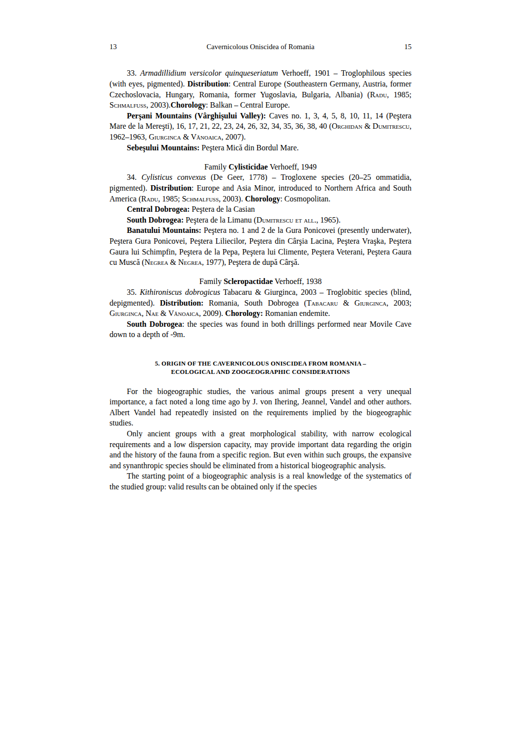13
Cavernicolous Oniscidea of Romania
15
33. Armadillidium versicolor quinqueseriatum Verhoeff, 1901 – Troglophilous species (with eyes, pigmented). Distribution: Central Europe (Southeastern Germany, Austria, former Czechoslovacia, Hungary, Romania, former Yugoslavia, Bulgaria, Albania) (Radu, 1985; Schmalfuss, 2003).Chorology: Balkan – Central Europe.
Perşani Mountains (Vârghişului Valley): Caves no. 1, 3, 4, 5, 8, 10, 11, 14 (Peştera Mare de la Mereşti), 16, 17, 21, 22, 23, 24, 26, 32, 34, 35, 36, 38, 40 (Orghidan & Dumitrescu, 1962–1963, Giurginca & Vănoaica, 2007).
Sebeşului Mountains: Peştera Mică din Bordul Mare.
Family Cylisticidae Verhoeff, 1949
34. Cylisticus convexus (De Geer, 1778) – Trogloxene species (20–25 ommatidia, pigmented). Distribution: Europe and Asia Minor, introduced to Northern Africa and South America (Radu, 1985; Schmalfuss, 2003). Chorology: Cosmopolitan.
Central Dobrogea: Peştera de la Casian
South Dobrogea: Peştera de la Limanu (Dumitrescu et all., 1965).
Banatului Mountains: Peştera no. 1 and 2 de la Gura Ponicovei (presently underwater), Peştera Gura Ponicovei, Peştera Liliecilor, Peştera din Cârşia Lacina, Peştera Vraşka, Peştera Gaura lui Schimpfin, Peştera de la Pepa, Peştera lui Climente, Peştera Veterani, Peştera Gaura cu Muscă (Negrea & Negrea, 1977), Peştera de după Cârşă.
Family Scleropactidae Verhoeff, 1938
35. Kithironiscus dobrogicus Tabacaru & Giurginca, 2003 – Troglobitic species (blind, depigmented). Distribution: Romania, South Dobrogea (Tabacaru & Giurginca, 2003; Giurginca, Nae & Vănoaica, 2009). Chorology: Romanian endemite.
South Dobrogea: the species was found in both drillings performed near Movile Cave down to a depth of -9m.
5. ORIGIN OF THE CAVERNICOLOUS ONISCIDEA FROM ROMANIA – ECOLOGICAL AND ZOOGEOGRAPHIC CONSIDERATIONS
For the biogeographic studies, the various animal groups present a very unequal importance, a fact noted a long time ago by J. von Ihering, Jeannel, Vandel and other authors. Albert Vandel had repeatedly insisted on the requirements implied by the biogeographic studies.
Only ancient groups with a great morphological stability, with narrow ecological requirements and a low dispersion capacity, may provide important data regarding the origin and the history of the fauna from a specific region. But even within such groups, the expansive and synanthropic species should be eliminated from a historical biogeographic analysis.
The starting point of a biogeographic analysis is a real knowledge of the systematics of the studied group: valid results can be obtained only if the species